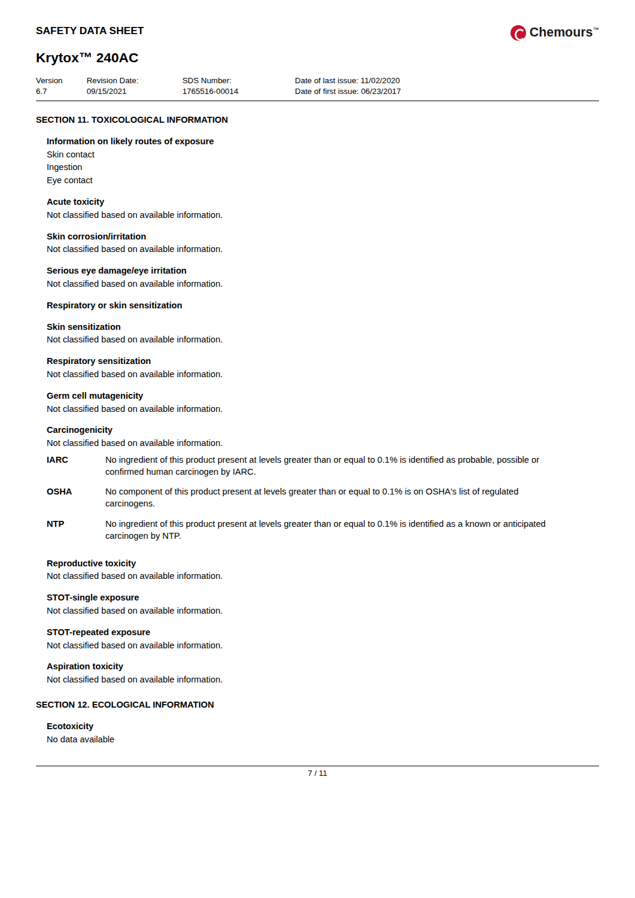SAFETY DATA SHEET
Krytox™ 240AC
Chemours™
| Version 6.7 | Revision Date: 09/15/2021 | SDS Number: 1765516-00014 | Date of last issue: 11/02/2020 Date of first issue: 06/23/2017 |
SECTION 11. TOXICOLOGICAL INFORMATION
Information on likely routes of exposure
Skin contact
Ingestion
Eye contact
Acute toxicity
Not classified based on available information.
Skin corrosion/irritation
Not classified based on available information.
Serious eye damage/eye irritation
Not classified based on available information.
Respiratory or skin sensitization
Skin sensitization
Not classified based on available information.
Respiratory sensitization
Not classified based on available information.
Germ cell mutagenicity
Not classified based on available information.
Carcinogenicity
Not classified based on available information.
| IARC | No ingredient of this product present at levels greater than or equal to 0.1% is identified as probable, possible or confirmed human carcinogen by IARC. |
| OSHA | No component of this product present at levels greater than or equal to 0.1% is on OSHA's list of regulated carcinogens. |
| NTP | No ingredient of this product present at levels greater than or equal to 0.1% is identified as a known or anticipated carcinogen by NTP. |
Reproductive toxicity
Not classified based on available information.
STOT-single exposure
Not classified based on available information.
STOT-repeated exposure
Not classified based on available information.
Aspiration toxicity
Not classified based on available information.
SECTION 12. ECOLOGICAL INFORMATION
Ecotoxicity
No data available
7 / 11